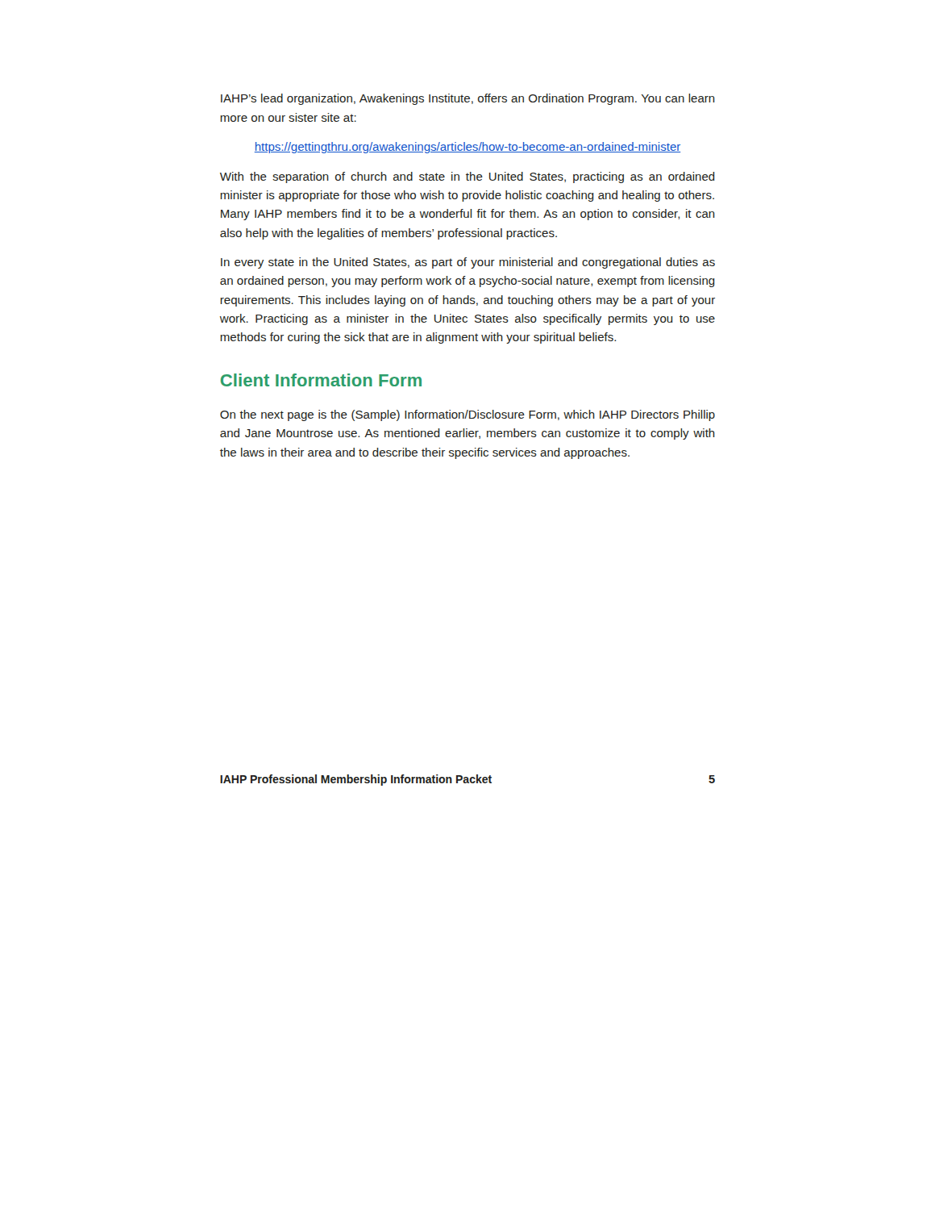IAHP’s lead organization, Awakenings Institute, offers an Ordination Program. You can learn more on our sister site at:
https://gettingthru.org/awakenings/articles/how-to-become-an-ordained-minister
With the separation of church and state in the United States, practicing as an ordained minister is appropriate for those who wish to provide holistic coaching and healing to others. Many IAHP members find it to be a wonderful fit for them. As an option to consider, it can also help with the legalities of members’ professional practices.
In every state in the United States, as part of your ministerial and congregational duties as an ordained person, you may perform work of a psycho-social nature, exempt from licensing requirements. This includes laying on of hands, and touching others may be a part of your work. Practicing as a minister in the Unitec States also specifically permits you to use methods for curing the sick that are in alignment with your spiritual beliefs.
Client Information Form
On the next page is the (Sample) Information/Disclosure Form, which IAHP Directors Phillip and Jane Mountrose use. As mentioned earlier, members can customize it to comply with the laws in their area and to describe their specific services and approaches.
IAHP Professional Membership Information Packet 5